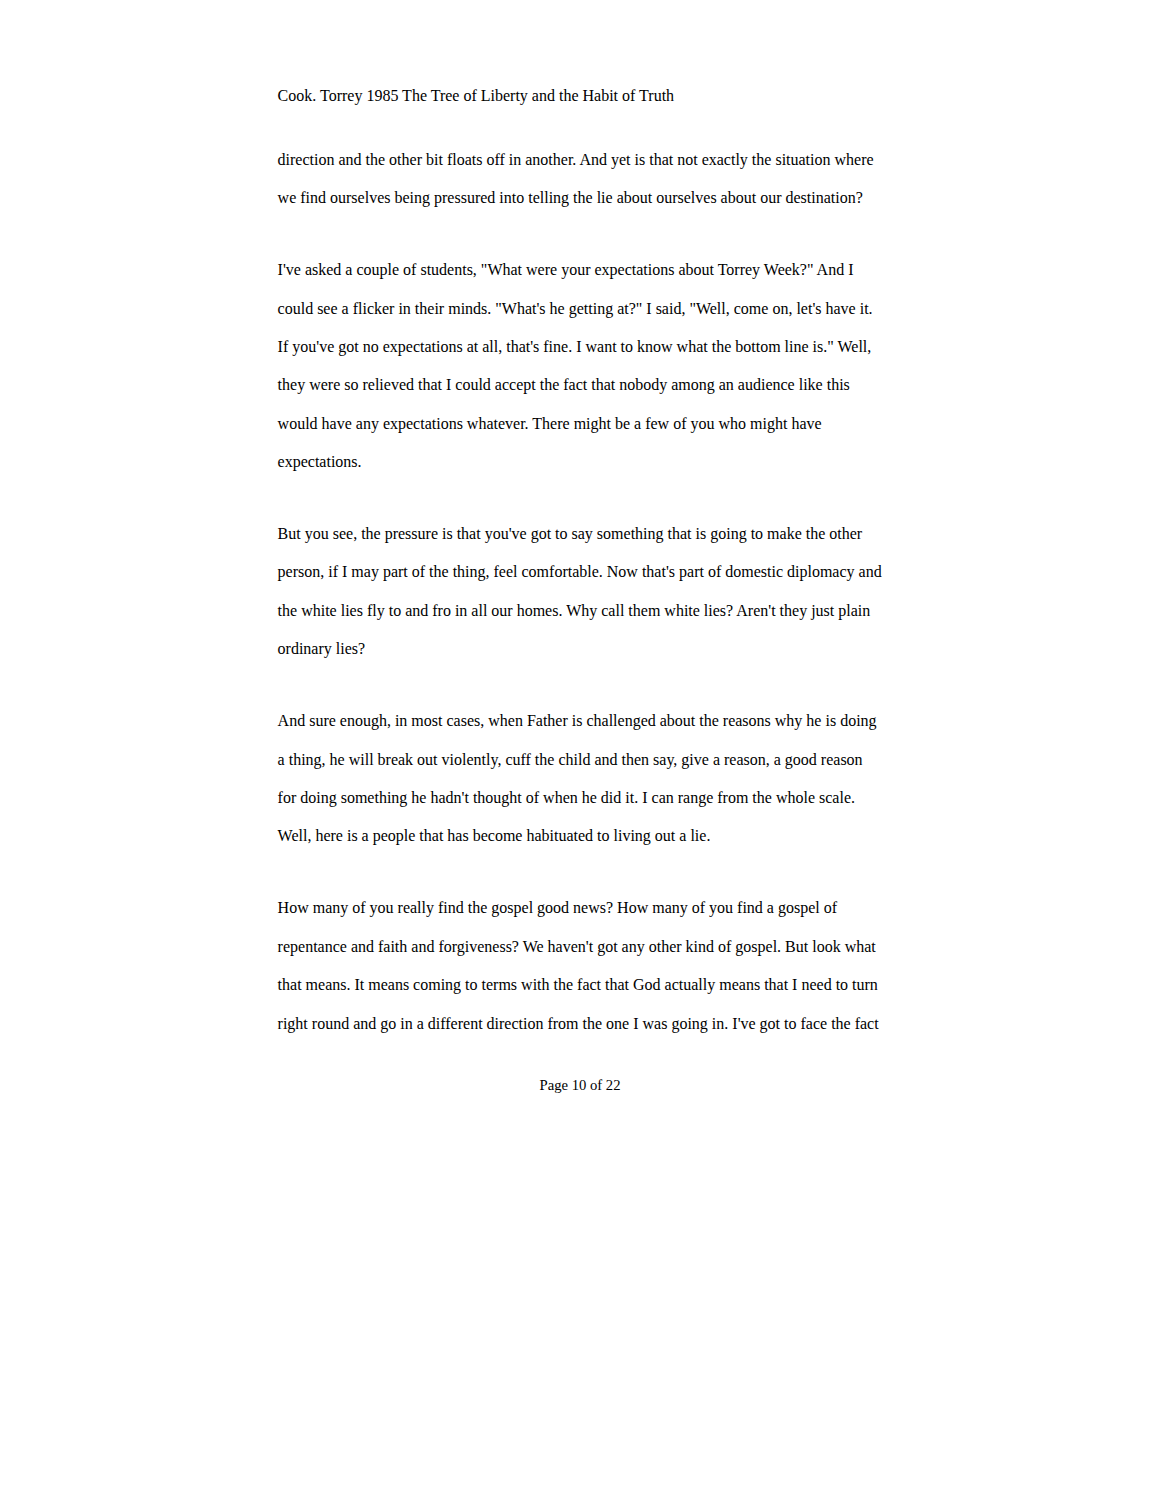Cook. Torrey 1985 The Tree of Liberty and the Habit of Truth
direction and the other bit floats off in another. And yet is that not exactly the situation where we find ourselves being pressured into telling the lie about ourselves about our destination?
I've asked a couple of students, "What were your expectations about Torrey Week?" And I could see a flicker in their minds. "What's he getting at?" I said, "Well, come on, let's have it. If you've got no expectations at all, that's fine. I want to know what the bottom line is." Well, they were so relieved that I could accept the fact that nobody among an audience like this would have any expectations whatever. There might be a few of you who might have expectations.
But you see, the pressure is that you've got to say something that is going to make the other person, if I may part of the thing, feel comfortable. Now that's part of domestic diplomacy and the white lies fly to and fro in all our homes. Why call them white lies? Aren't they just plain ordinary lies?
And sure enough, in most cases, when Father is challenged about the reasons why he is doing a thing, he will break out violently, cuff the child and then say, give a reason, a good reason for doing something he hadn't thought of when he did it. I can range from the whole scale. Well, here is a people that has become habituated to living out a lie.
How many of you really find the gospel good news? How many of you find a gospel of repentance and faith and forgiveness? We haven't got any other kind of gospel. But look what that means. It means coming to terms with the fact that God actually means that I need to turn right round and go in a different direction from the one I was going in. I've got to face the fact
Page 10 of 22